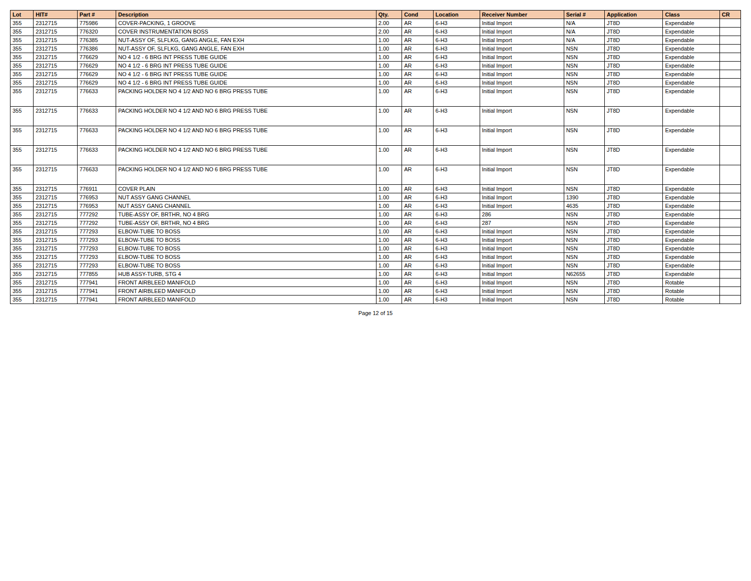| Lot | HIT# | Part # | Description | Qty. | Cond | Location | Receiver Number | Serial # | Application | Class | CR |
| --- | --- | --- | --- | --- | --- | --- | --- | --- | --- | --- | --- |
| 355 | 2312715 | 775986 | COVER-PACKING, 1 GROOVE | 2.00 | AR | 6-H3 | Initial Import | N/A | JT8D | Expendable | |
| 355 | 2312715 | 776320 | COVER INSTRUMENTATION BOSS | 2.00 | AR | 6-H3 | Initial Import | N/A | JT8D | Expendable | |
| 355 | 2312715 | 776385 | NUT-ASSY OF, SLFLKG, GANG ANGLE, FAN EXH | 1.00 | AR | 6-H3 | Initial Import | N/A | JT8D | Expendable | |
| 355 | 2312715 | 776386 | NUT-ASSY OF, SLFLKG, GANG ANGLE, FAN EXH | 1.00 | AR | 6-H3 | Initial Import | NSN | JT8D | Expendable | |
| 355 | 2312715 | 776629 | NO 4 1/2 - 6 BRG INT PRESS TUBE GUIDE | 1.00 | AR | 6-H3 | Initial Import | NSN | JT8D | Expendable | |
| 355 | 2312715 | 776629 | NO 4 1/2 - 6 BRG INT PRESS TUBE GUIDE | 1.00 | AR | 6-H3 | Initial Import | NSN | JT8D | Expendable | |
| 355 | 2312715 | 776629 | NO 4 1/2 - 6 BRG INT PRESS TUBE GUIDE | 1.00 | AR | 6-H3 | Initial Import | NSN | JT8D | Expendable | |
| 355 | 2312715 | 776629 | NO 4 1/2 - 6 BRG INT PRESS TUBE GUIDE | 1.00 | AR | 6-H3 | Initial Import | NSN | JT8D | Expendable | |
| 355 | 2312715 | 776633 | PACKING HOLDER NO 4 1/2 AND NO 6 BRG PRESS TUBE | 1.00 | AR | 6-H3 | Initial Import | NSN | JT8D | Expendable | |
| 355 | 2312715 | 776633 | PACKING HOLDER NO 4 1/2 AND NO 6 BRG PRESS TUBE | 1.00 | AR | 6-H3 | Initial Import | NSN | JT8D | Expendable | |
| 355 | 2312715 | 776633 | PACKING HOLDER NO 4 1/2 AND NO 6 BRG PRESS TUBE | 1.00 | AR | 6-H3 | Initial Import | NSN | JT8D | Expendable | |
| 355 | 2312715 | 776633 | PACKING HOLDER NO 4 1/2 AND NO 6 BRG PRESS TUBE | 1.00 | AR | 6-H3 | Initial Import | NSN | JT8D | Expendable | |
| 355 | 2312715 | 776633 | PACKING HOLDER NO 4 1/2 AND NO 6 BRG PRESS TUBE | 1.00 | AR | 6-H3 | Initial Import | NSN | JT8D | Expendable | |
| 355 | 2312715 | 776911 | COVER PLAIN | 1.00 | AR | 6-H3 | Initial Import | NSN | JT8D | Expendable | |
| 355 | 2312715 | 776953 | NUT ASSY GANG CHANNEL | 1.00 | AR | 6-H3 | Initial Import | 1390 | JT8D | Expendable | |
| 355 | 2312715 | 776953 | NUT ASSY GANG CHANNEL | 1.00 | AR | 6-H3 | Initial Import | 4635 | JT8D | Expendable | |
| 355 | 2312715 | 777292 | TUBE-ASSY OF, BRTHR, NO 4 BRG | 1.00 | AR | 6-H3 | 286 | NSN | JT8D | Expendable | |
| 355 | 2312715 | 777292 | TUBE-ASSY OF, BRTHR, NO 4 BRG | 1.00 | AR | 6-H3 | 287 | NSN | JT8D | Expendable | |
| 355 | 2312715 | 777293 | ELBOW-TUBE TO BOSS | 1.00 | AR | 6-H3 | Initial Import | NSN | JT8D | Expendable | |
| 355 | 2312715 | 777293 | ELBOW-TUBE TO BOSS | 1.00 | AR | 6-H3 | Initial Import | NSN | JT8D | Expendable | |
| 355 | 2312715 | 777293 | ELBOW-TUBE TO BOSS | 1.00 | AR | 6-H3 | Initial Import | NSN | JT8D | Expendable | |
| 355 | 2312715 | 777293 | ELBOW-TUBE TO BOSS | 1.00 | AR | 6-H3 | Initial Import | NSN | JT8D | Expendable | |
| 355 | 2312715 | 777293 | ELBOW-TUBE TO BOSS | 1.00 | AR | 6-H3 | Initial Import | NSN | JT8D | Expendable | |
| 355 | 2312715 | 777855 | HUB ASSY-TURB, STG 4 | 1.00 | AR | 6-H3 | Initial Import | N62655 | JT8D | Expendable | |
| 355 | 2312715 | 777941 | FRONT AIRBLEED MANIFOLD | 1.00 | AR | 6-H3 | Initial Import | NSN | JT8D | Rotable | |
| 355 | 2312715 | 777941 | FRONT AIRBLEED MANIFOLD | 1.00 | AR | 6-H3 | Initial Import | NSN | JT8D | Rotable | |
| 355 | 2312715 | 777941 | FRONT AIRBLEED MANIFOLD | 1.00 | AR | 6-H3 | Initial Import | NSN | JT8D | Rotable | |
Page 12 of 15